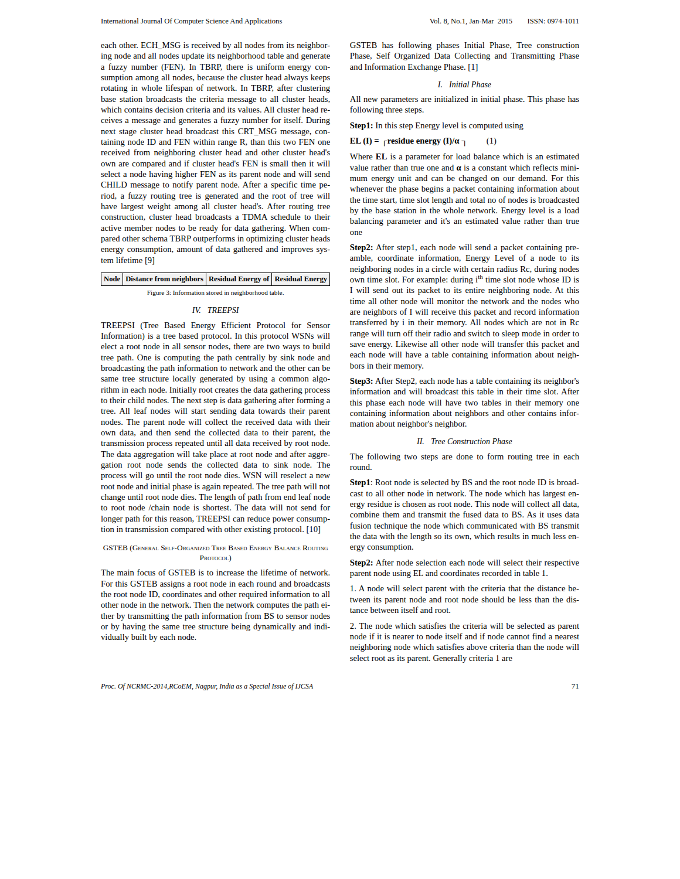International Journal Of Computer Science And Applications Vol. 8, No.1, Jan-Mar 2015 ISSN: 0974-1011
each other. ECH_MSG is received by all nodes from its neighboring node and all nodes update its neighborhood table and generate a fuzzy number (FEN). In TBRP, there is uniform energy consumption among all nodes, because the cluster head always keeps rotating in whole lifespan of network. In TBRP, after clustering base station broadcasts the criteria message to all cluster heads, which contains decision criteria and its values. All cluster head receives a message and generates a fuzzy number for itself. During next stage cluster head broadcast this CRT_MSG message, containing node ID and FEN within range R, than this two FEN one received from neighboring cluster head and other cluster head's own are compared and if cluster head's FEN is small then it will select a node having higher FEN as its parent node and will send CHILD message to notify parent node. After a specific time period, a fuzzy routing tree is generated and the root of tree will have largest weight among all cluster head's. After routing tree construction, cluster head broadcasts a TDMA schedule to their active member nodes to be ready for data gathering. When compared other schema TBRP outperforms in optimizing cluster heads energy consumption, amount of data gathered and improves system lifetime [9]
| Node | Distance from neighbors | Residual Energy of | Residual Energy |
| --- | --- | --- | --- |
Figure 3: Information stored in neighborhood table.
IV. TREEPSI
TREEPSI (Tree Based Energy Efficient Protocol for Sensor Information) is a tree based protocol. In this protocol WSNs will elect a root node in all sensor nodes, there are two ways to build tree path. One is computing the path centrally by sink node and broadcasting the path information to network and the other can be same tree structure locally generated by using a common algorithm in each node. Initially root creates the data gathering process to their child nodes. The next step is data gathering after forming a tree. All leaf nodes will start sending data towards their parent nodes. The parent node will collect the received data with their own data, and then send the collected data to their parent, the transmission process repeated until all data received by root node. The data aggregation will take place at root node and after aggregation root node sends the collected data to sink node. The process will go until the root node dies. WSN will reselect a new root node and initial phase is again repeated. The tree path will not change until root node dies. The length of path from end leaf node to root node /chain node is shortest. The data will not send for longer path for this reason, TREEPSI can reduce power consumption in transmission compared with other existing protocol. [10]
GSTEB (General Self-Organized Tree Based Energy Balance Routing Protocol)
The main focus of GSTEB is to increase the lifetime of network. For this GSTEB assigns a root node in each round and broadcasts the root node ID, coordinates and other required information to all other node in the network. Then the network computes the path either by transmitting the path information from BS to sensor nodes or by having the same tree structure being dynamically and individually built by each node.
GSTEB has following phases Initial Phase, Tree construction Phase, Self Organized Data Collecting and Transmitting Phase and Information Exchange Phase. [1]
I. Initial Phase
All new parameters are initialized in initial phase. This phase has following three steps.
Step1: In this step Energy level is computed using
EL (I) = ┌residue energy (I)/α ┐(1)
Where EL is a parameter for load balance which is an estimated value rather than true one and α is a constant which reflects minimum energy unit and can be changed on our demand. For this whenever the phase begins a packet containing information about the time start, time slot length and total no of nodes is broadcasted by the base station in the whole network. Energy level is a load balancing parameter and it's an estimated value rather than true one
Step2: After step1, each node will send a packet containing preamble, coordinate information, Energy Level of a node to its neighboring nodes in a circle with certain radius Rc, during nodes own time slot. For example: during ith time slot node whose ID is I will send out its packet to its entire neighboring node. At this time all other node will monitor the network and the nodes who are neighbors of I will receive this packet and record information transferred by i in their memory. All nodes which are not in Rc range will turn off their radio and switch to sleep mode in order to save energy. Likewise all other node will transfer this packet and each node will have a table containing information about neighbors in their memory.
Step3: After Step2, each node has a table containing its neighbor's information and will broadcast this table in their time slot. After this phase each node will have two tables in their memory one containing information about neighbors and other contains information about neighbor's neighbor.
II. Tree Construction Phase
The following two steps are done to form routing tree in each round.
Step1: Root node is selected by BS and the root node ID is broadcast to all other node in network. The node which has largest energy residue is chosen as root node. This node will collect all data, combine them and transmit the fused data to BS. As it uses data fusion technique the node which communicated with BS transmit the data with the length so its own, which results in much less energy consumption.
Step2: After node selection each node will select their respective parent node using EL and coordinates recorded in table 1.
1. A node will select parent with the criteria that the distance between its parent node and root node should be less than the distance between itself and root.
2. The node which satisfies the criteria will be selected as parent node if it is nearer to node itself and if node cannot find a nearest neighboring node which satisfies above criteria than the node will select root as its parent. Generally criteria 1 are
Proc. Of NCRMC-2014,RCoEM, Nagpur, India as a Special Issue of IJCSA 71